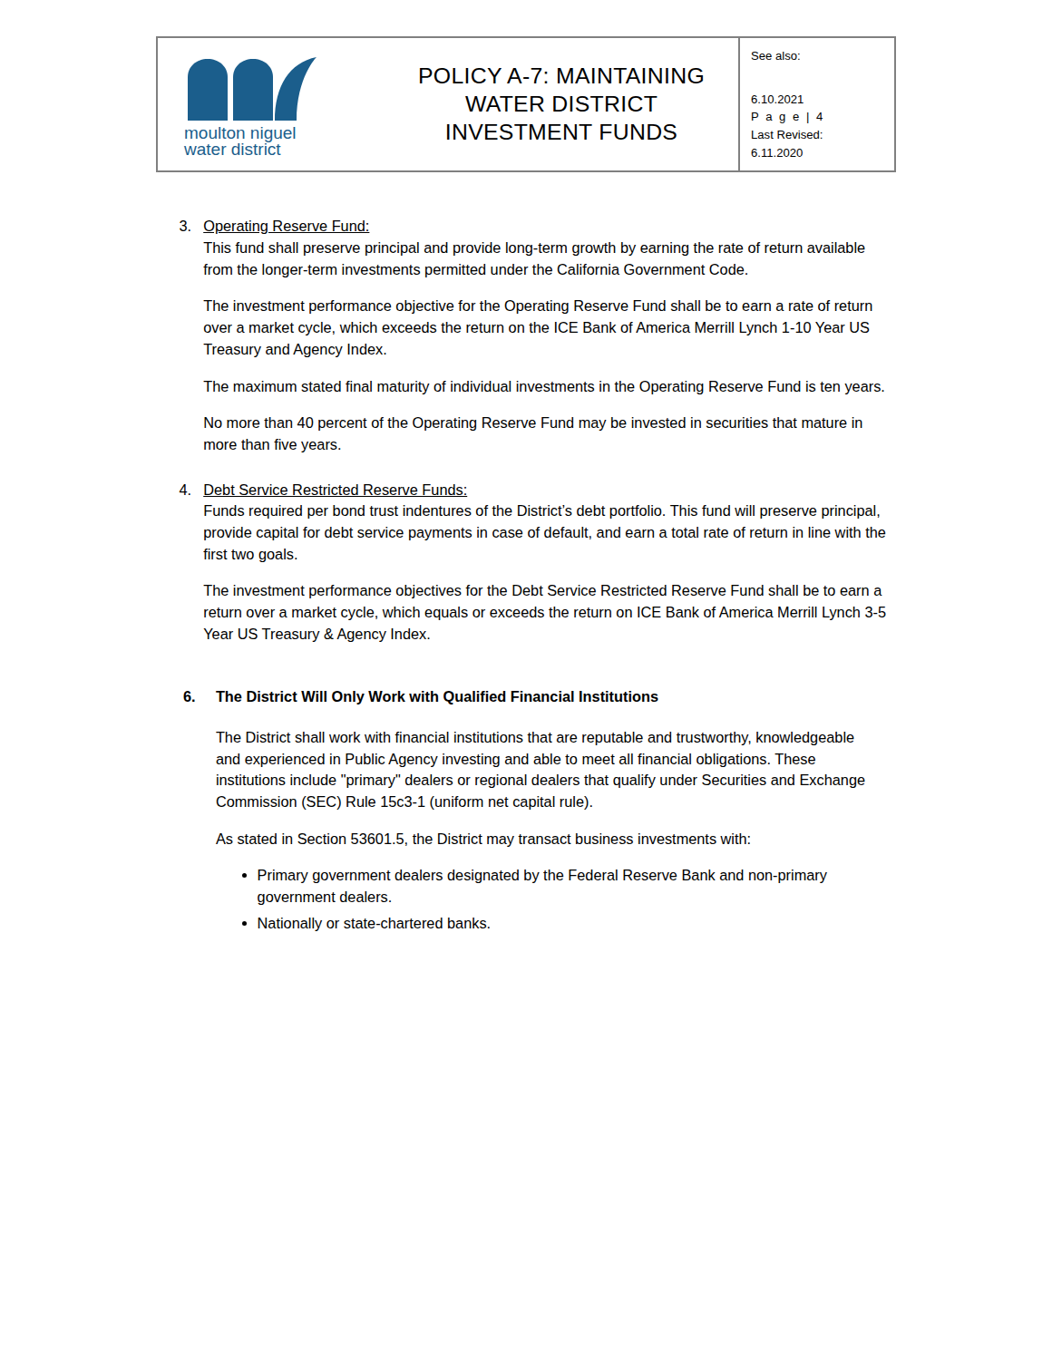moulton niguel water district
POLICY A-7: MAINTAINING
WATER DISTRICT
INVESTMENT FUNDS
See also:
6.10.2021
P a g e | 4
Last Revised:
6.11.2020
3.
Operating Reserve Fund:
This fund shall preserve principal and provide long-term growth by earning the rate of return available from the longer-term investments permitted under the California Government Code.
The investment performance objective for the Operating Reserve Fund shall be to earn a rate of return over a market cycle, which exceeds the return on the ICE Bank of America Merrill Lynch 1-10 Year US Treasury and Agency Index.
The maximum stated final maturity of individual investments in the Operating Reserve Fund is ten years.
No more than 40 percent of the Operating Reserve Fund may be invested in securities that mature in more than five years.
4.
Debt Service Restricted Reserve Funds:
Funds required per bond trust indentures of the District’s debt portfolio. This fund will preserve principal, provide capital for debt service payments in case of default, and earn a total rate of return in line with the first two goals.
The investment performance objectives for the Debt Service Restricted Reserve Fund shall be to earn a return over a market cycle, which equals or exceeds the return on ICE Bank of America Merrill Lynch 3-5 Year US Treasury & Agency Index.
6.
The District Will Only Work with Qualified Financial Institutions
The District shall work with financial institutions that are reputable and trustworthy, knowledgeable and experienced in Public Agency investing and able to meet all financial obligations. These institutions include "primary" dealers or regional dealers that qualify under Securities and Exchange Commission (SEC) Rule 15c3-1 (uniform net capital rule).
As stated in Section 53601.5, the District may transact business investments with:
Primary government dealers designated by the Federal Reserve Bank and non-primary government dealers.
Nationally or state-chartered banks.